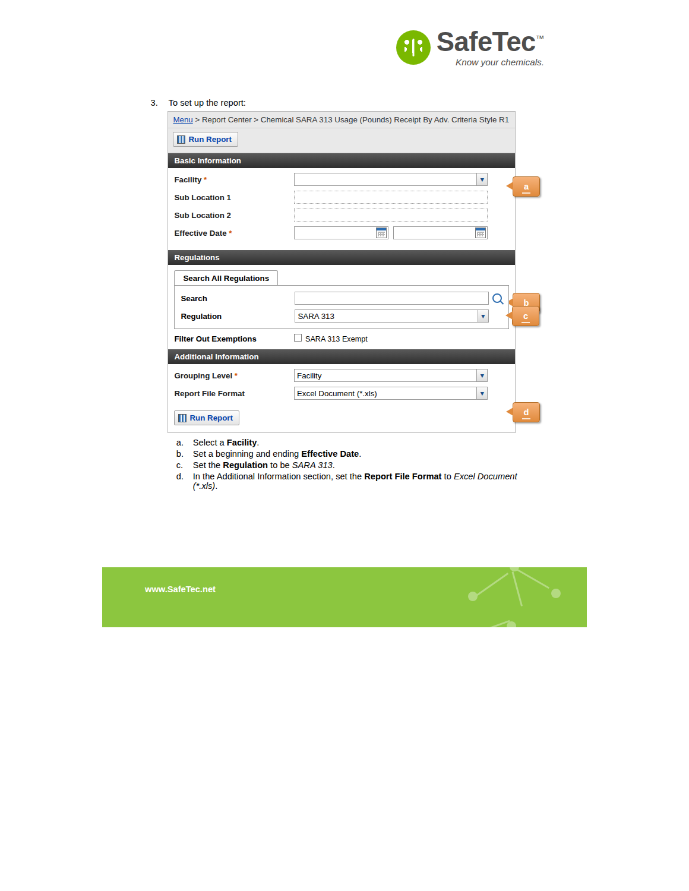SafeTec™
Know your chemicals.
3.
To set up the report:
Menu > Report Center > Chemical SARA 313 Usage (Pounds) Receipt By Adv. Criteria Style R1
Run Report
Basic Information
Facility *
▼
a
Sub Location 1
Sub Location 2
Effective Date *
b
Regulations
Search All Regulations
Search
Regulation
SARA 313▼
c
Filter Out Exemptions
SARA 313 Exempt
Additional Information
Grouping Level *
Facility▼
Report File Format
Excel Document (*.xls)▼
d
Run Report
a. Select a Facility.
b. Set a beginning and ending Effective Date.
c. Set the Regulation to be SARA 313.
d. In the Additional Information section, set the Report File Format to Excel Document (*.xls).
www.SafeTec.net